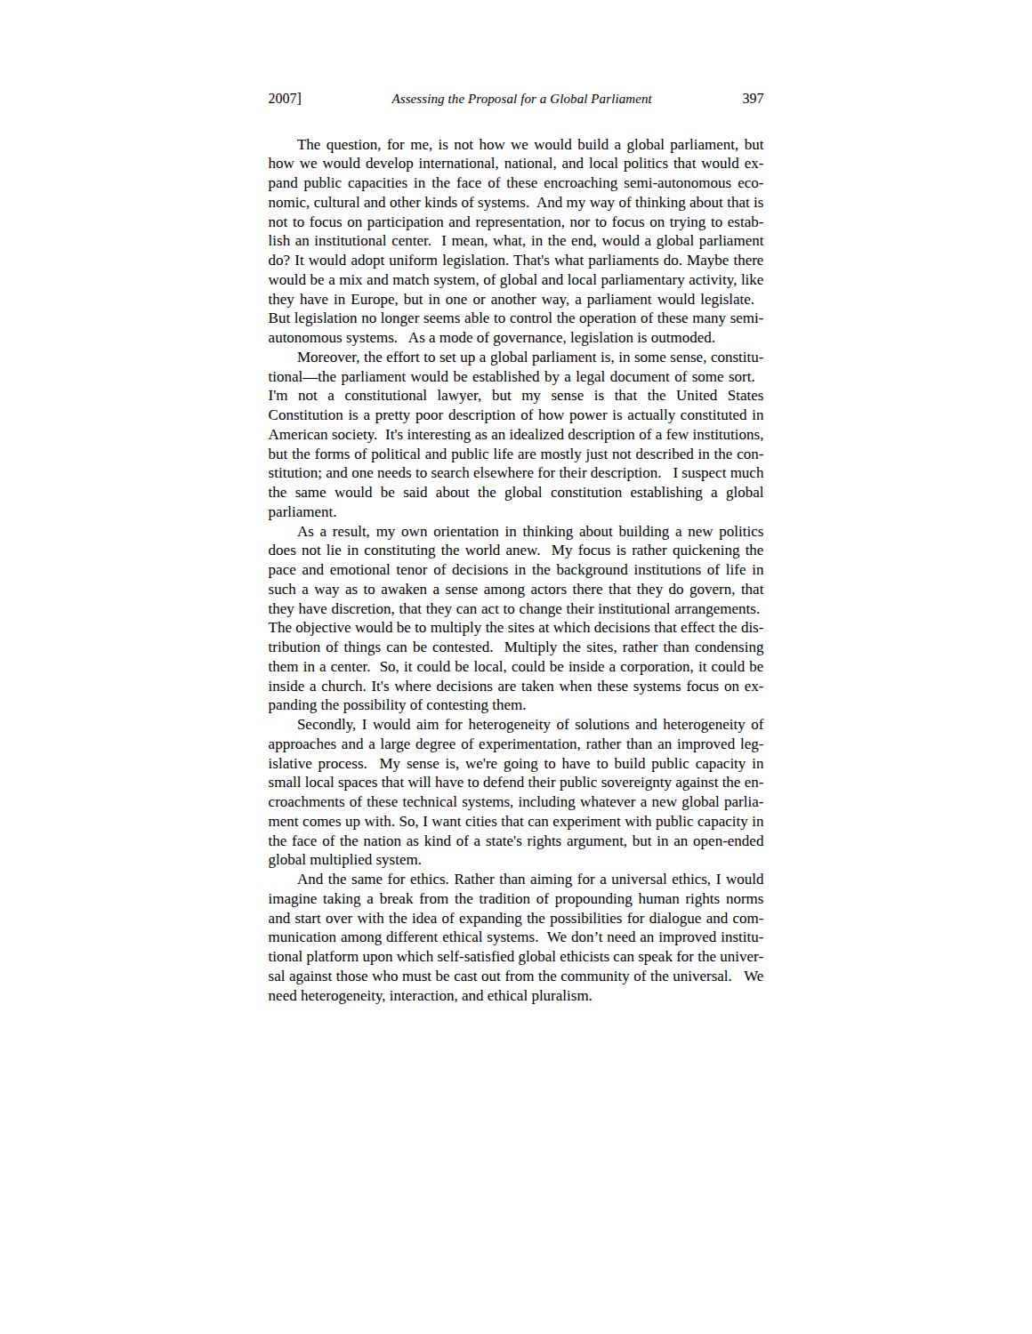2007] Assessing the Proposal for a Global Parliament 397
The question, for me, is not how we would build a global parliament, but how we would develop international, national, and local politics that would expand public capacities in the face of these encroaching semi-autonomous economic, cultural and other kinds of systems. And my way of thinking about that is not to focus on participation and representation, nor to focus on trying to establish an institutional center. I mean, what, in the end, would a global parliament do? It would adopt uniform legislation. That's what parliaments do. Maybe there would be a mix and match system, of global and local parliamentary activity, like they have in Europe, but in one or another way, a parliament would legislate. But legislation no longer seems able to control the operation of these many semi-autonomous systems. As a mode of governance, legislation is outmoded.
Moreover, the effort to set up a global parliament is, in some sense, constitutional—the parliament would be established by a legal document of some sort. I'm not a constitutional lawyer, but my sense is that the United States Constitution is a pretty poor description of how power is actually constituted in American society. It's interesting as an idealized description of a few institutions, but the forms of political and public life are mostly just not described in the constitution; and one needs to search elsewhere for their description. I suspect much the same would be said about the global constitution establishing a global parliament.
As a result, my own orientation in thinking about building a new politics does not lie in constituting the world anew. My focus is rather quickening the pace and emotional tenor of decisions in the background institutions of life in such a way as to awaken a sense among actors there that they do govern, that they have discretion, that they can act to change their institutional arrangements. The objective would be to multiply the sites at which decisions that effect the distribution of things can be contested. Multiply the sites, rather than condensing them in a center. So, it could be local, could be inside a corporation, it could be inside a church. It's where decisions are taken when these systems focus on expanding the possibility of contesting them.
Secondly, I would aim for heterogeneity of solutions and heterogeneity of approaches and a large degree of experimentation, rather than an improved legislative process. My sense is, we're going to have to build public capacity in small local spaces that will have to defend their public sovereignty against the encroachments of these technical systems, including whatever a new global parliament comes up with. So, I want cities that can experiment with public capacity in the face of the nation as kind of a state's rights argument, but in an open-ended global multiplied system.
And the same for ethics. Rather than aiming for a universal ethics, I would imagine taking a break from the tradition of propounding human rights norms and start over with the idea of expanding the possibilities for dialogue and communication among different ethical systems. We don’t need an improved institutional platform upon which self-satisfied global ethicists can speak for the universal against those who must be cast out from the community of the universal. We need heterogeneity, interaction, and ethical pluralism.